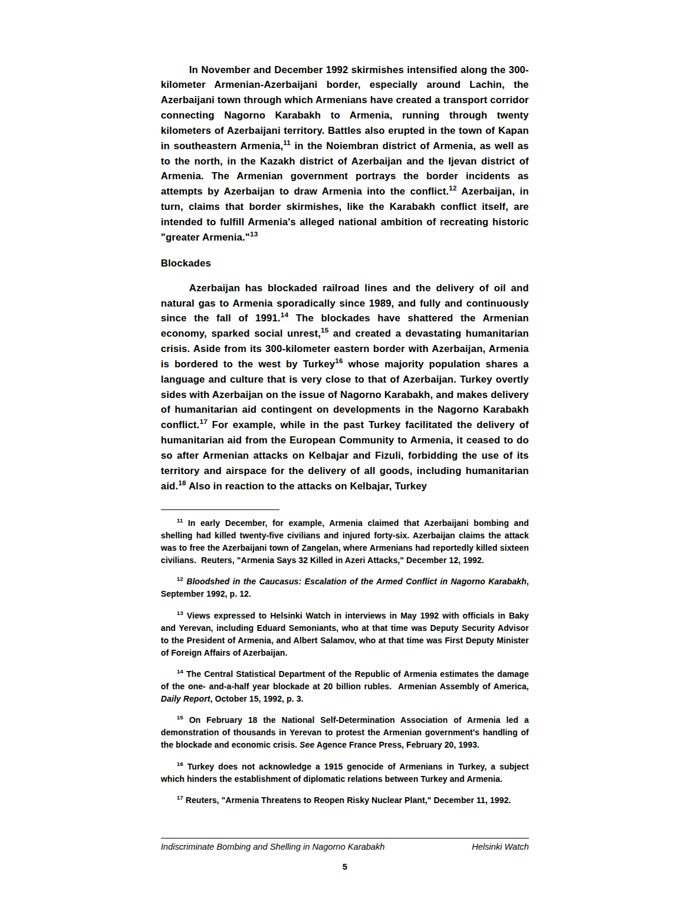In November and December 1992 skirmishes intensified along the 300-kilometer Armenian-Azerbaijani border, especially around Lachin, the Azerbaijani town through which Armenians have created a transport corridor connecting Nagorno Karabakh to Armenia, running through twenty kilometers of Azerbaijani territory. Battles also erupted in the town of Kapan in southeastern Armenia,11 in the Noiembran district of Armenia, as well as to the north, in the Kazakh district of Azerbaijan and the Ijevan district of Armenia. The Armenian government portrays the border incidents as attempts by Azerbaijan to draw Armenia into the conflict.12 Azerbaijan, in turn, claims that border skirmishes, like the Karabakh conflict itself, are intended to fulfill Armenia's alleged national ambition of recreating historic "greater Armenia."13
Blockades
Azerbaijan has blockaded railroad lines and the delivery of oil and natural gas to Armenia sporadically since 1989, and fully and continuously since the fall of 1991.14 The blockades have shattered the Armenian economy, sparked social unrest,15 and created a devastating humanitarian crisis. Aside from its 300-kilometer eastern border with Azerbaijan, Armenia is bordered to the west by Turkey16 whose majority population shares a language and culture that is very close to that of Azerbaijan. Turkey overtly sides with Azerbaijan on the issue of Nagorno Karabakh, and makes delivery of humanitarian aid contingent on developments in the Nagorno Karabakh conflict.17 For example, while in the past Turkey facilitated the delivery of humanitarian aid from the European Community to Armenia, it ceased to do so after Armenian attacks on Kelbajar and Fizuli, forbidding the use of its territory and airspace for the delivery of all goods, including humanitarian aid.18 Also in reaction to the attacks on Kelbajar, Turkey
11 In early December, for example, Armenia claimed that Azerbaijani bombing and shelling had killed twenty-five civilians and injured forty-six. Azerbaijan claims the attack was to free the Azerbaijani town of Zangelan, where Armenians had reportedly killed sixteen civilians. Reuters, "Armenia Says 32 Killed in Azeri Attacks," December 12, 1992.
12 Bloodshed in the Caucasus: Escalation of the Armed Conflict in Nagorno Karabakh, September 1992, p. 12.
13 Views expressed to Helsinki Watch in interviews in May 1992 with officials in Baky and Yerevan, including Eduard Semoniants, who at that time was Deputy Security Advisor to the President of Armenia, and Albert Salamov, who at that time was First Deputy Minister of Foreign Affairs of Azerbaijan.
14 The Central Statistical Department of the Republic of Armenia estimates the damage of the one- and-a-half year blockade at 20 billion rubles. Armenian Assembly of America, Daily Report, October 15, 1992, p. 3.
15 On February 18 the National Self-Determination Association of Armenia led a demonstration of thousands in Yerevan to protest the Armenian government's handling of the blockade and economic crisis. See Agence France Press, February 20, 1993.
16 Turkey does not acknowledge a 1915 genocide of Armenians in Turkey, a subject which hinders the establishment of diplomatic relations between Turkey and Armenia.
17 Reuters, "Armenia Threatens to Reopen Risky Nuclear Plant," December 11, 1992.
Indiscriminate Bombing and Shelling in Nagorno Karabakh Helsinki Watch
5